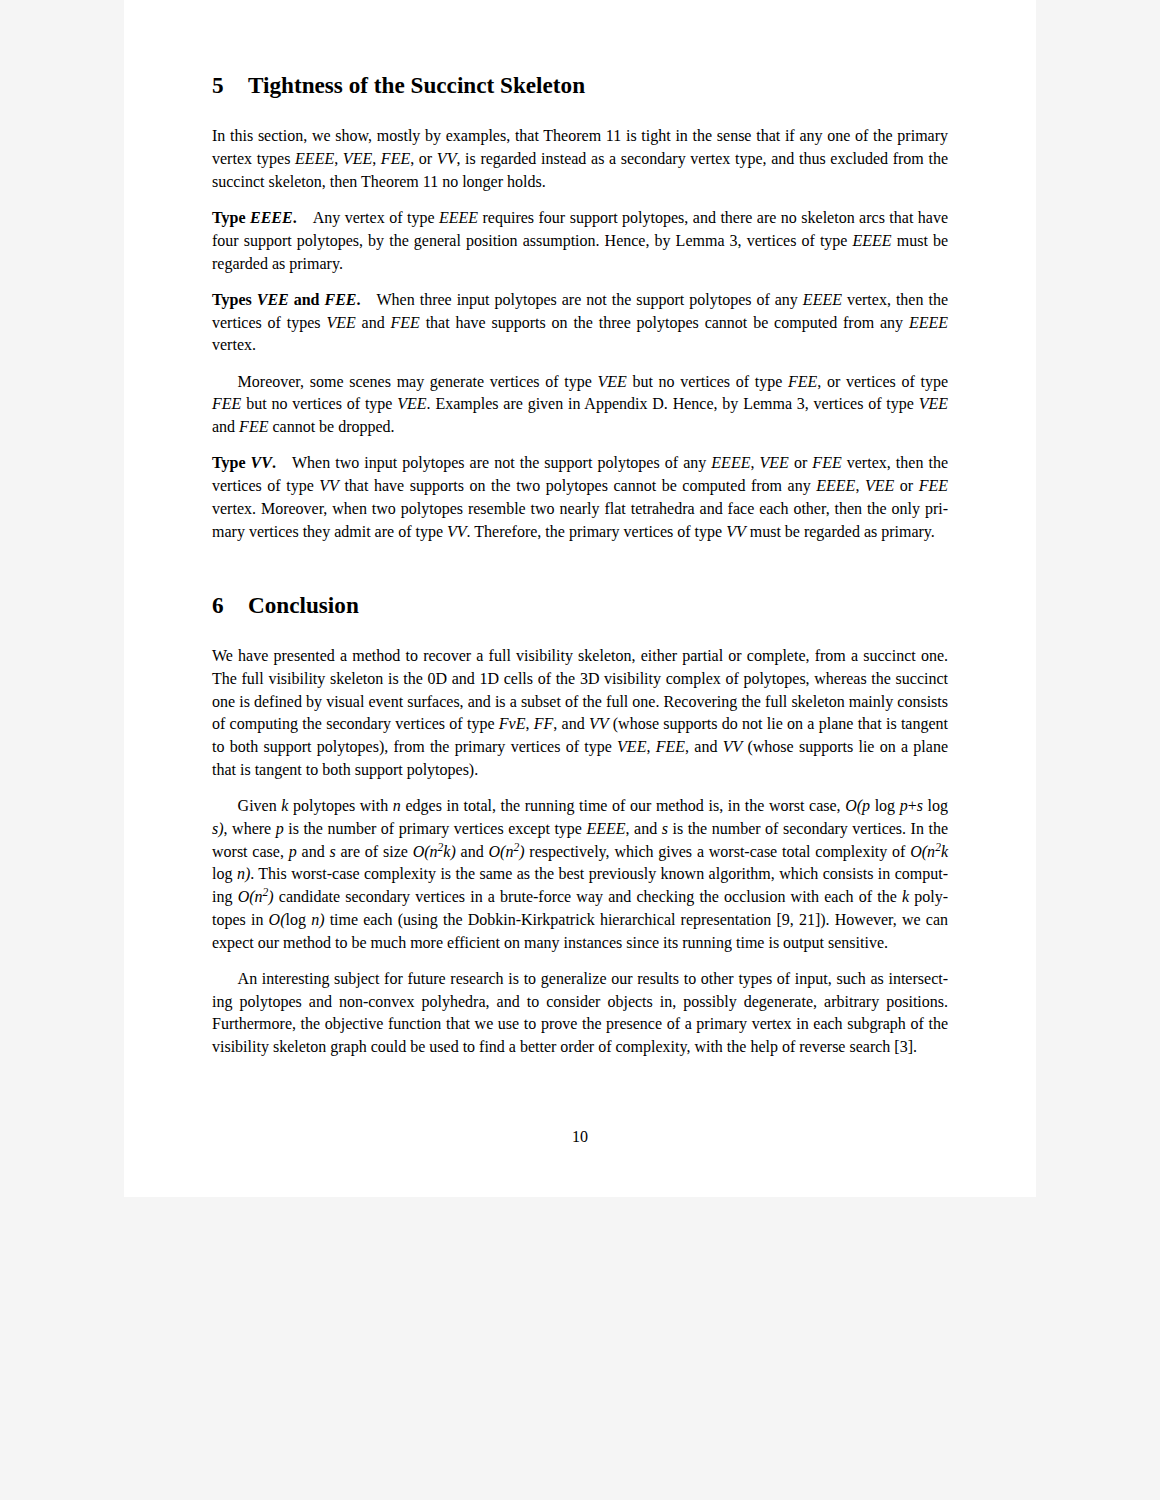5 Tightness of the Succinct Skeleton
In this section, we show, mostly by examples, that Theorem 11 is tight in the sense that if any one of the primary vertex types EEEE, VEE, FEE, or VV, is regarded instead as a secondary vertex type, and thus excluded from the succinct skeleton, then Theorem 11 no longer holds.
Type EEEE. Any vertex of type EEEE requires four support polytopes, and there are no skeleton arcs that have four support polytopes, by the general position assumption. Hence, by Lemma 3, vertices of type EEEE must be regarded as primary.
Types VEE and FEE. When three input polytopes are not the support polytopes of any EEEE vertex, then the vertices of types VEE and FEE that have supports on the three polytopes cannot be computed from any EEEE vertex.
Moreover, some scenes may generate vertices of type VEE but no vertices of type FEE, or vertices of type FEE but no vertices of type VEE. Examples are given in Appendix D. Hence, by Lemma 3, vertices of type VEE and FEE cannot be dropped.
Type VV. When two input polytopes are not the support polytopes of any EEEE, VEE or FEE vertex, then the vertices of type VV that have supports on the two polytopes cannot be computed from any EEEE, VEE or FEE vertex. Moreover, when two polytopes resemble two nearly flat tetrahedra and face each other, then the only primary vertices they admit are of type VV. Therefore, the primary vertices of type VV must be regarded as primary.
6 Conclusion
We have presented a method to recover a full visibility skeleton, either partial or complete, from a succinct one. The full visibility skeleton is the 0D and 1D cells of the 3D visibility complex of polytopes, whereas the succinct one is defined by visual event surfaces, and is a subset of the full one. Recovering the full skeleton mainly consists of computing the secondary vertices of type FvE, FF, and VV (whose supports do not lie on a plane that is tangent to both support polytopes), from the primary vertices of type VEE, FEE, and VV (whose supports lie on a plane that is tangent to both support polytopes).
Given k polytopes with n edges in total, the running time of our method is, in the worst case, O(p log p+s log s), where p is the number of primary vertices except type EEEE, and s is the number of secondary vertices. In the worst case, p and s are of size O(n2k) and O(n2) respectively, which gives a worst-case total complexity of O(n2k log n). This worst-case complexity is the same as the best previously known algorithm, which consists in computing O(n2) candidate secondary vertices in a brute-force way and checking the occlusion with each of the k polytopes in O(log n) time each (using the Dobkin-Kirkpatrick hierarchical representation [9, 21]). However, we can expect our method to be much more efficient on many instances since its running time is output sensitive.
An interesting subject for future research is to generalize our results to other types of input, such as intersecting polytopes and non-convex polyhedra, and to consider objects in, possibly degenerate, arbitrary positions. Furthermore, the objective function that we use to prove the presence of a primary vertex in each subgraph of the visibility skeleton graph could be used to find a better order of complexity, with the help of reverse search [3].
10